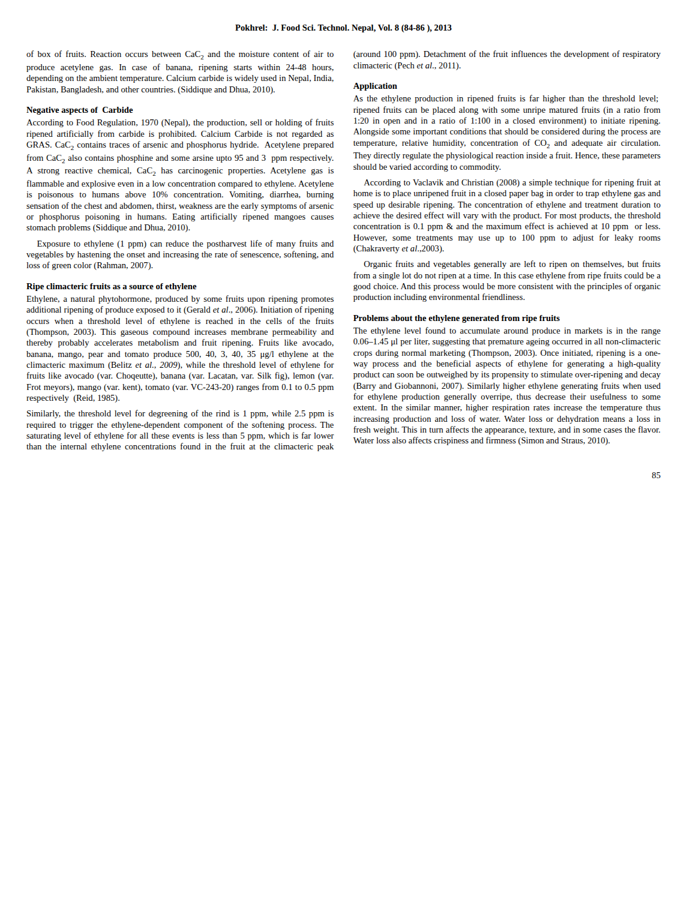Pokhrel: J. Food Sci. Technol. Nepal, Vol. 8 (84-86 ), 2013
of box of fruits. Reaction occurs between CaC2 and the moisture content of air to produce acetylene gas. In case of banana, ripening starts within 24-48 hours, depending on the ambient temperature. Calcium carbide is widely used in Nepal, India, Pakistan, Bangladesh, and other countries. (Siddique and Dhua, 2010).
Negative aspects of Carbide
According to Food Regulation, 1970 (Nepal), the production, sell or holding of fruits ripened artificially from carbide is prohibited. Calcium Carbide is not regarded as GRAS. CaC2 contains traces of arsenic and phosphorus hydride. Acetylene prepared from CaC2 also contains phosphine and some arsine upto 95 and 3 ppm respectively. A strong reactive chemical, CaC2 has carcinogenic properties. Acetylene gas is flammable and explosive even in a low concentration compared to ethylene. Acetylene is poisonous to humans above 10% concentration. Vomiting, diarrhea, burning sensation of the chest and abdomen, thirst, weakness are the early symptoms of arsenic or phosphorus poisoning in humans. Eating artificially ripened mangoes causes stomach problems (Siddique and Dhua, 2010).
Exposure to ethylene (1 ppm) can reduce the postharvest life of many fruits and vegetables by hastening the onset and increasing the rate of senescence, softening, and loss of green color (Rahman, 2007).
Ripe climacteric fruits as a source of ethylene
Ethylene, a natural phytohormone, produced by some fruits upon ripening promotes additional ripening of produce exposed to it (Gerald et al., 2006). Initiation of ripening occurs when a threshold level of ethylene is reached in the cells of the fruits (Thompson, 2003). This gaseous compound increases membrane permeability and thereby probably accelerates metabolism and fruit ripening. Fruits like avocado, banana, mango, pear and tomato produce 500, 40, 3, 40, 35 μg/l ethylene at the climacteric maximum (Belitz et al., 2009), while the threshold level of ethylene for fruits like avocado (var. Choqeutte), banana (var. Lacatan, var. Silk fig), lemon (var. Frot meyors), mango (var. kent), tomato (var. VC-243-20) ranges from 0.1 to 0.5 ppm respectively (Reid, 1985).
Similarly, the threshold level for degreening of the rind is 1 ppm, while 2.5 ppm is required to trigger the ethylene-dependent component of the softening process. The saturating level of ethylene for all these events is less than 5 ppm, which is far lower than the internal ethylene concentrations found in the fruit at the climacteric peak (around 100 ppm). Detachment of the fruit influences the development of respiratory climacteric (Pech et al., 2011).
Application
As the ethylene production in ripened fruits is far higher than the threshold level; ripened fruits can be placed along with some unripe matured fruits (in a ratio from 1:20 in open and in a ratio of 1:100 in a closed environment) to initiate ripening. Alongside some important conditions that should be considered during the process are temperature, relative humidity, concentration of CO2 and adequate air circulation. They directly regulate the physiological reaction inside a fruit. Hence, these parameters should be varied according to commodity.
According to Vaclavik and Christian (2008) a simple technique for ripening fruit at home is to place unripened fruit in a closed paper bag in order to trap ethylene gas and speed up desirable ripening. The concentration of ethylene and treatment duration to achieve the desired effect will vary with the product. For most products, the threshold concentration is 0.1 ppm & and the maximum effect is achieved at 10 ppm or less. However, some treatments may use up to 100 ppm to adjust for leaky rooms (Chakraverty et al.,2003).
Organic fruits and vegetables generally are left to ripen on themselves, but fruits from a single lot do not ripen at a time. In this case ethylene from ripe fruits could be a good choice. And this process would be more consistent with the principles of organic production including environmental friendliness.
Problems about the ethylene generated from ripe fruits
The ethylene level found to accumulate around produce in markets is in the range 0.06–1.45 μl per liter, suggesting that premature ageing occurred in all non-climacteric crops during normal marketing (Thompson, 2003). Once initiated, ripening is a one-way process and the beneficial aspects of ethylene for generating a high-quality product can soon be outweighed by its propensity to stimulate over-ripening and decay (Barry and Giobannoni, 2007). Similarly higher ethylene generating fruits when used for ethylene production generally overripe, thus decrease their usefulness to some extent. In the similar manner, higher respiration rates increase the temperature thus increasing production and loss of water. Water loss or dehydration means a loss in fresh weight. This in turn affects the appearance, texture, and in some cases the flavor. Water loss also affects crispiness and firmness (Simon and Straus, 2010).
85